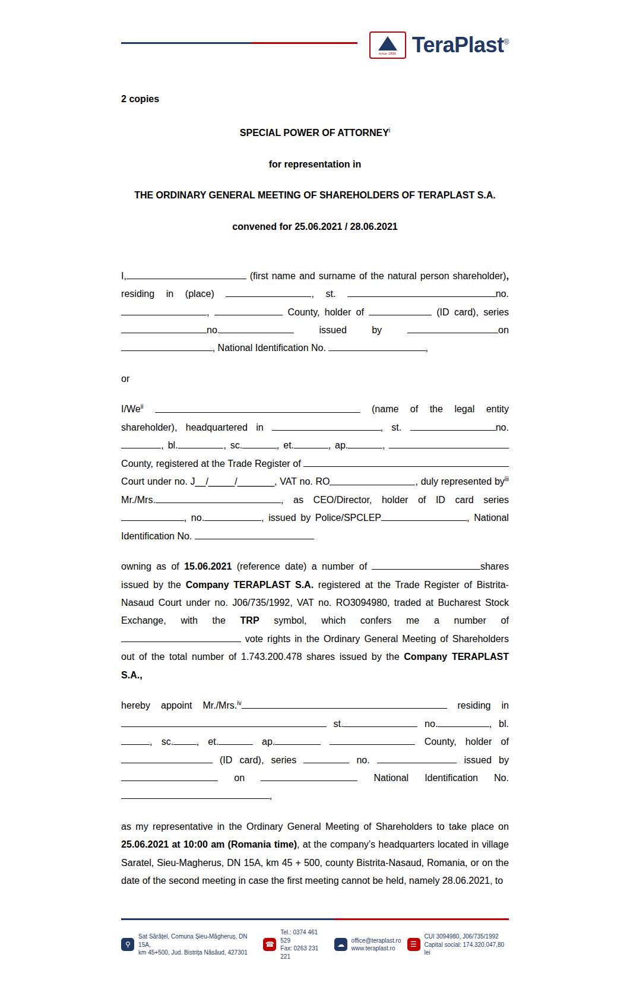TeraPlast®
2 copies
SPECIAL POWER OF ATTORNEYi
for representation in
THE ORDINARY GENERAL MEETING OF SHAREHOLDERS OF TERAPLAST S.A.
convened for 25.06.2021 / 28.06.2021
I, (first name and surname of the natural person shareholder), residing in (place) , st. no. , County, holder of (ID card), series no. issued by on , National Identification No. ,
or
I/Weii (name of the legal entity shareholder), headquartered in , st. no. , bl. , sc. , et. , ap. , County, registered at the Trade Register of Court under no. J__/_____/_______, VAT no. RO , duly represented byiii Mr./Mrs. , as CEO/Director, holder of ID card series , no. , issued by Police/SPCLEP , National Identification No.
owning as of 15.06.2021 (reference date) a number of shares issued by the Company TERAPLAST S.A. registered at the Trade Register of Bistrita-Nasaud Court under no. J06/735/1992, VAT no. RO3094980, traded at Bucharest Stock Exchange, with the TRP symbol, which confers me a number of vote rights in the Ordinary General Meeting of Shareholders out of the total number of 1.743.200.478 shares issued by the Company TERAPLAST S.A.,
hereby appoint Mr./Mrs.iv residing in st. no. , bl. , sc. , et. ap. County, holder of (ID card), series no. issued by on National Identification No. ,
as my representative in the Ordinary General Meeting of Shareholders to take place on 25.06.2021 at 10:00 am (Romania time), at the company’s headquarters located in village Saratel, Sieu-Magherus, DN 15A, km 45 + 500, county Bistrita-Nasaud, Romania, or on the date of the second meeting in case the first meeting cannot be held, namely 28.06.2021, to
⚲
Sat Sărățel, Comuna Șieu-Măgheruș, DN 15A,
km 45+500, Jud. Bistrița Năsăud, 427301
☎
Tel.: 0374 461 529
Fax: 0263 231 221
☁
office@teraplast.ro
www.teraplast.ro
☰
CUI 3094980, J06/735/1992
Capital social: 174.320.047,80 lei